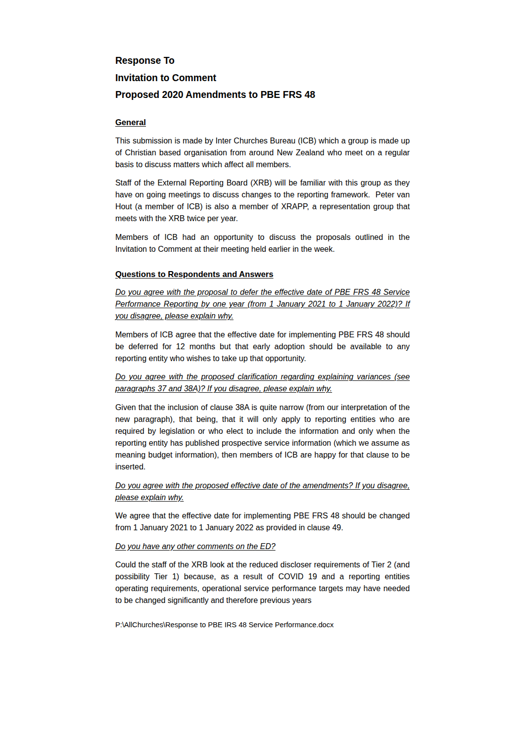Response To
Invitation to Comment
Proposed 2020 Amendments to PBE FRS 48
General
This submission is made by Inter Churches Bureau (ICB) which a group is made up of Christian based organisation from around New Zealand who meet on a regular basis to discuss matters which affect all members.
Staff of the External Reporting Board (XRB) will be familiar with this group as they have on going meetings to discuss changes to the reporting framework. Peter van Hout (a member of ICB) is also a member of XRAPP, a representation group that meets with the XRB twice per year.
Members of ICB had an opportunity to discuss the proposals outlined in the Invitation to Comment at their meeting held earlier in the week.
Questions to Respondents and Answers
Do you agree with the proposal to defer the effective date of PBE FRS 48 Service Performance Reporting by one year (from 1 January 2021 to 1 January 2022)? If you disagree, please explain why.
Members of ICB agree that the effective date for implementing PBE FRS 48 should be deferred for 12 months but that early adoption should be available to any reporting entity who wishes to take up that opportunity.
Do you agree with the proposed clarification regarding explaining variances (see paragraphs 37 and 38A)? If you disagree, please explain why.
Given that the inclusion of clause 38A is quite narrow (from our interpretation of the new paragraph), that being, that it will only apply to reporting entities who are required by legislation or who elect to include the information and only when the reporting entity has published prospective service information (which we assume as meaning budget information), then members of ICB are happy for that clause to be inserted.
Do you agree with the proposed effective date of the amendments? If you disagree, please explain why.
We agree that the effective date for implementing PBE FRS 48 should be changed from 1 January 2021 to 1 January 2022 as provided in clause 49.
Do you have any other comments on the ED?
Could the staff of the XRB look at the reduced discloser requirements of Tier 2 (and possibility Tier 1) because, as a result of COVID 19 and a reporting entities operating requirements, operational service performance targets may have needed to be changed significantly and therefore previous years
P:\AllChurches\Response to PBE IRS 48 Service Performance.docx